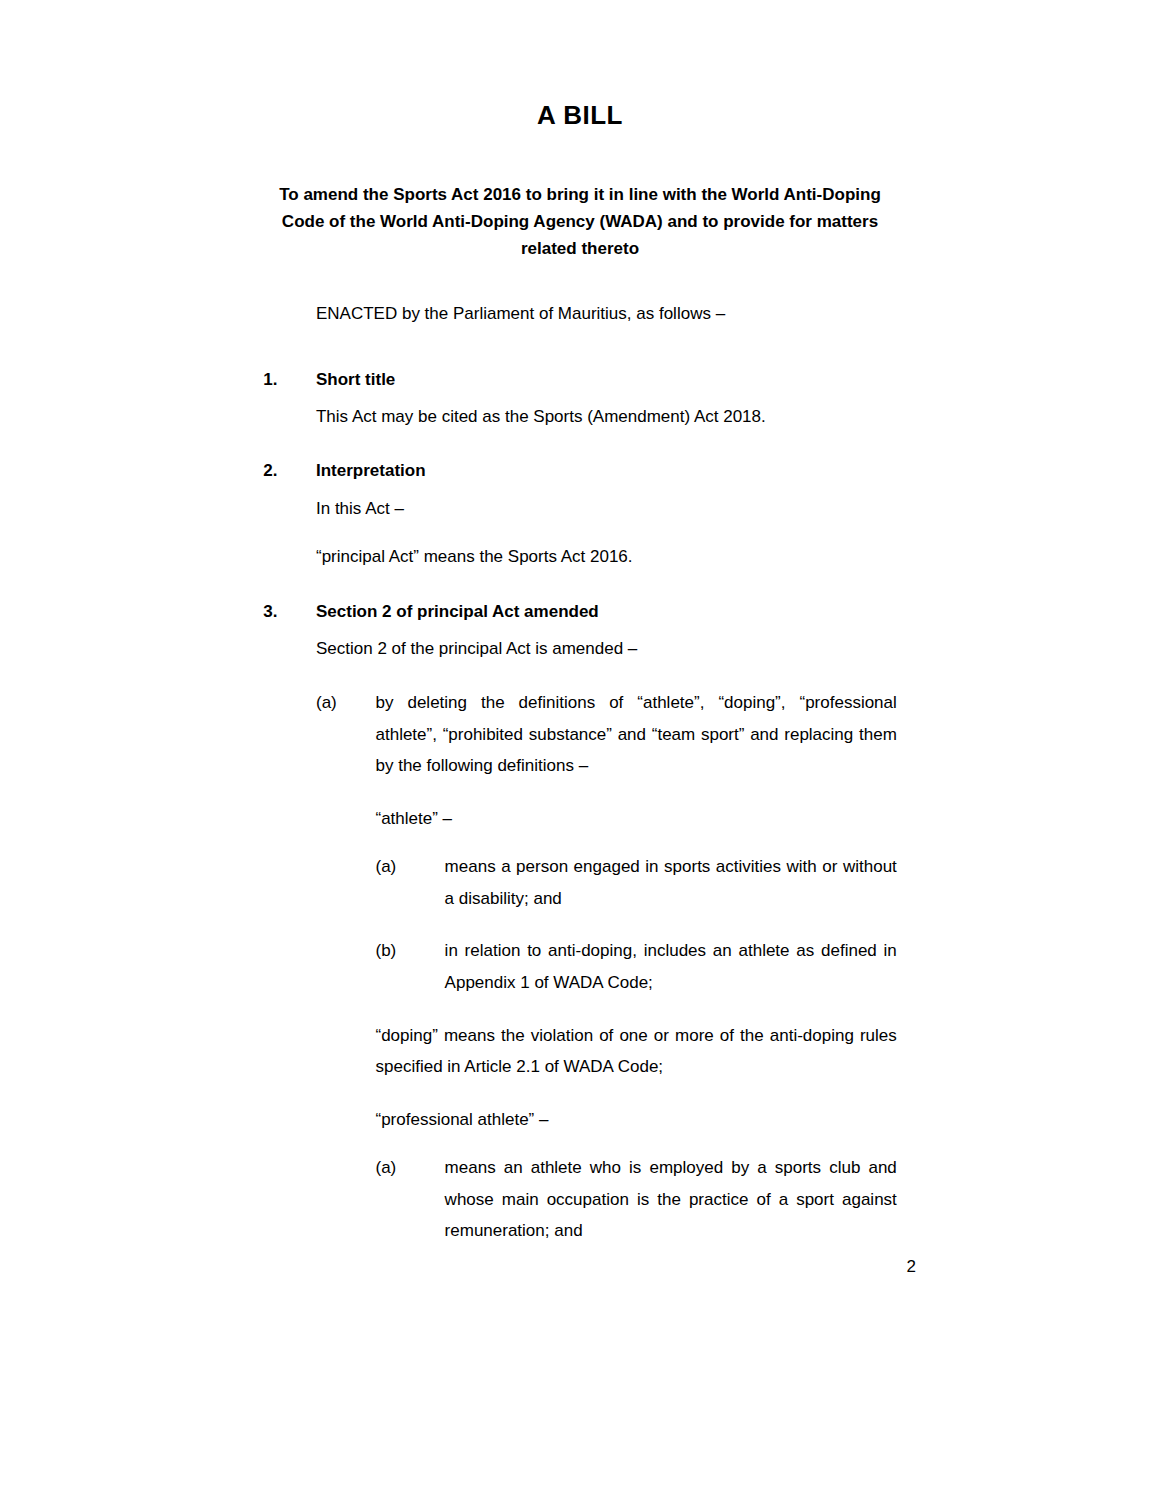A BILL
To amend the Sports Act 2016 to bring it in line with the World Anti-Doping Code of the World Anti-Doping Agency (WADA) and to provide for matters related thereto
ENACTED by the Parliament of Mauritius, as follows –
1. Short title
This Act may be cited as the Sports (Amendment) Act 2018.
2. Interpretation
In this Act –
“principal Act” means the Sports Act 2016.
3. Section 2 of principal Act amended
Section 2 of the principal Act is amended –
(a) by deleting the definitions of “athlete”, “doping”, “professional athlete”, “prohibited substance” and “team sport” and replacing them by the following definitions –
“athlete” –
(a) means a person engaged in sports activities with or without a disability; and
(b) in relation to anti-doping, includes an athlete as defined in Appendix 1 of WADA Code;
“doping” means the violation of one or more of the anti-doping rules specified in Article 2.1 of WADA Code;
“professional athlete” –
(a) means an athlete who is employed by a sports club and whose main occupation is the practice of a sport against remuneration; and
2